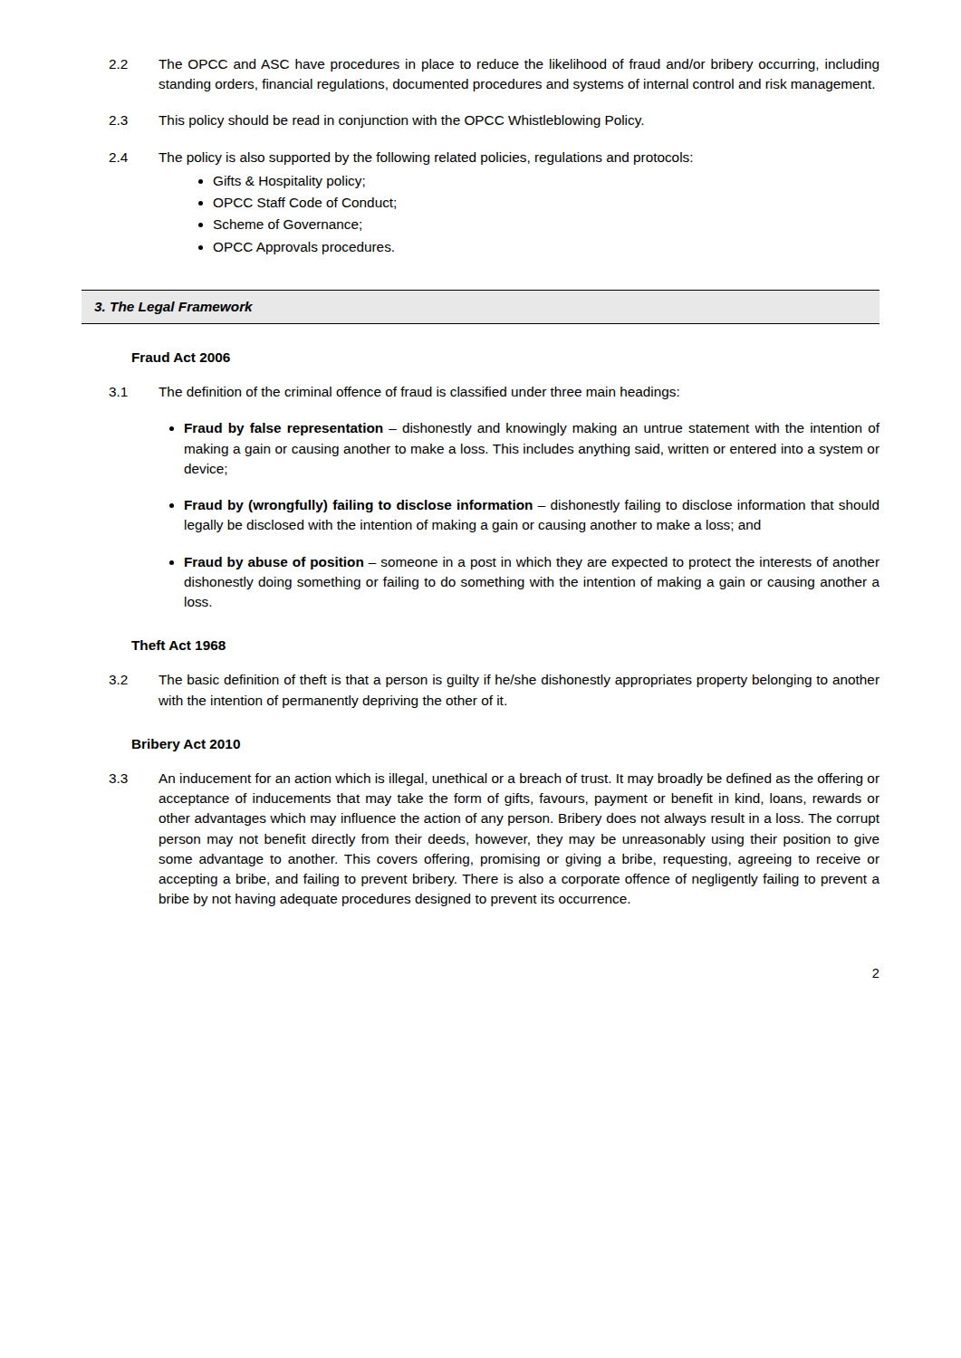2.2
The OPCC and ASC have procedures in place to reduce the likelihood of fraud and/or bribery occurring, including standing orders, financial regulations, documented procedures and systems of internal control and risk management.
2.3
This policy should be read in conjunction with the OPCC Whistleblowing Policy.
2.4
The policy is also supported by the following related policies, regulations and protocols:
Gifts & Hospitality policy;
OPCC Staff Code of Conduct;
Scheme of Governance;
OPCC Approvals procedures.
3. The Legal Framework
Fraud Act 2006
3.1
The definition of the criminal offence of fraud is classified under three main headings:
Fraud by false representation – dishonestly and knowingly making an untrue statement with the intention of making a gain or causing another to make a loss. This includes anything said, written or entered into a system or device;
Fraud by (wrongfully) failing to disclose information – dishonestly failing to disclose information that should legally be disclosed with the intention of making a gain or causing another to make a loss; and
Fraud by abuse of position – someone in a post in which they are expected to protect the interests of another dishonestly doing something or failing to do something with the intention of making a gain or causing another a loss.
Theft Act 1968
3.2
The basic definition of theft is that a person is guilty if he/she dishonestly appropriates property belonging to another with the intention of permanently depriving the other of it.
Bribery Act 2010
3.3
An inducement for an action which is illegal, unethical or a breach of trust. It may broadly be defined as the offering or acceptance of inducements that may take the form of gifts, favours, payment or benefit in kind, loans, rewards or other advantages which may influence the action of any person. Bribery does not always result in a loss. The corrupt person may not benefit directly from their deeds, however, they may be unreasonably using their position to give some advantage to another. This covers offering, promising or giving a bribe, requesting, agreeing to receive or accepting a bribe, and failing to prevent bribery. There is also a corporate offence of negligently failing to prevent a bribe by not having adequate procedures designed to prevent its occurrence.
2